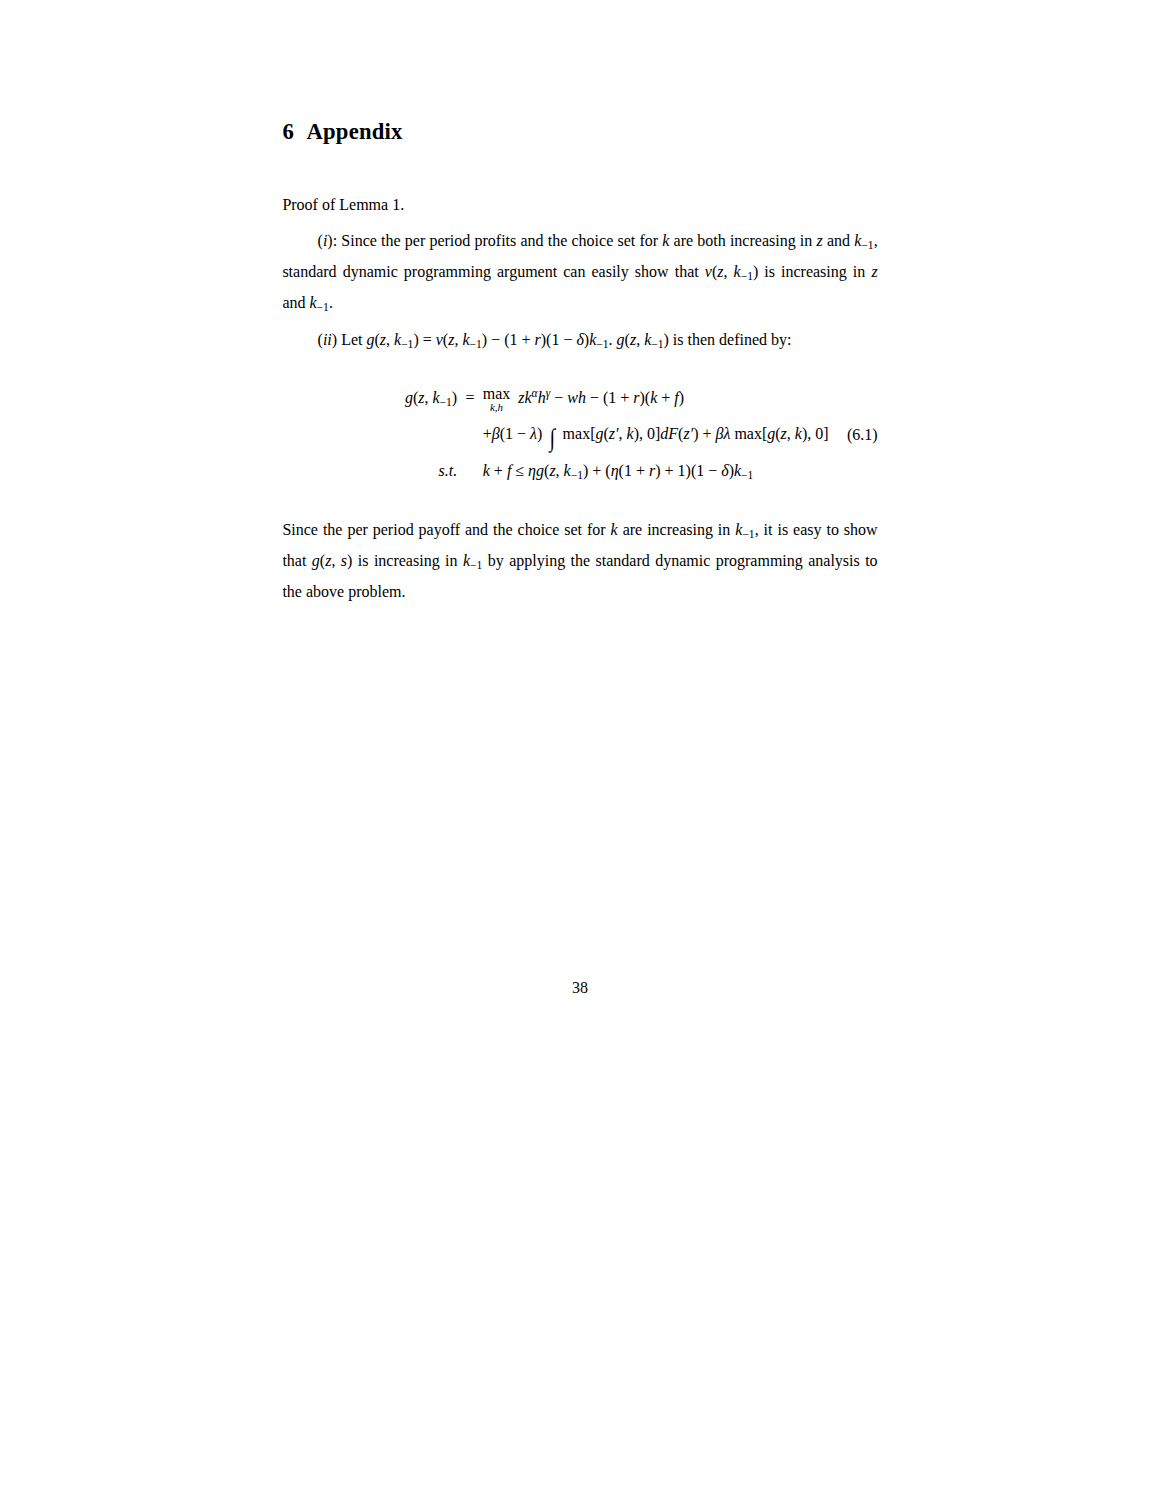6 Appendix
Proof of Lemma 1.
(i): Since the per period profits and the choice set for k are both increasing in z and k−1, standard dynamic programming argument can easily show that v(z, k−1) is increasing in z and k−1.
(ii) Let g(z, k−1) = v(z, k−1) − (1 + r)(1 − δ)k−1. g(z, k−1) is then defined by:
| g ( z , k −1 ) | = | max k,h zk α h γ − wh − (1 + r )( k + f ) |
| | | + β (1 − λ ) ∫ max[ g ( z′ , k ), 0] dF ( z′ ) + βλ max[ g ( z , k ), 0] |
| s.t. | | k + f ≤ ηg ( z , k −1 ) + ( η (1 + r ) + 1)(1 − δ ) k −1 |
(6.1)
Since the per period payoff and the choice set for k are increasing in k−1, it is easy to show that g(z, s) is increasing in k−1 by applying the standard dynamic programming analysis to the above problem.
38